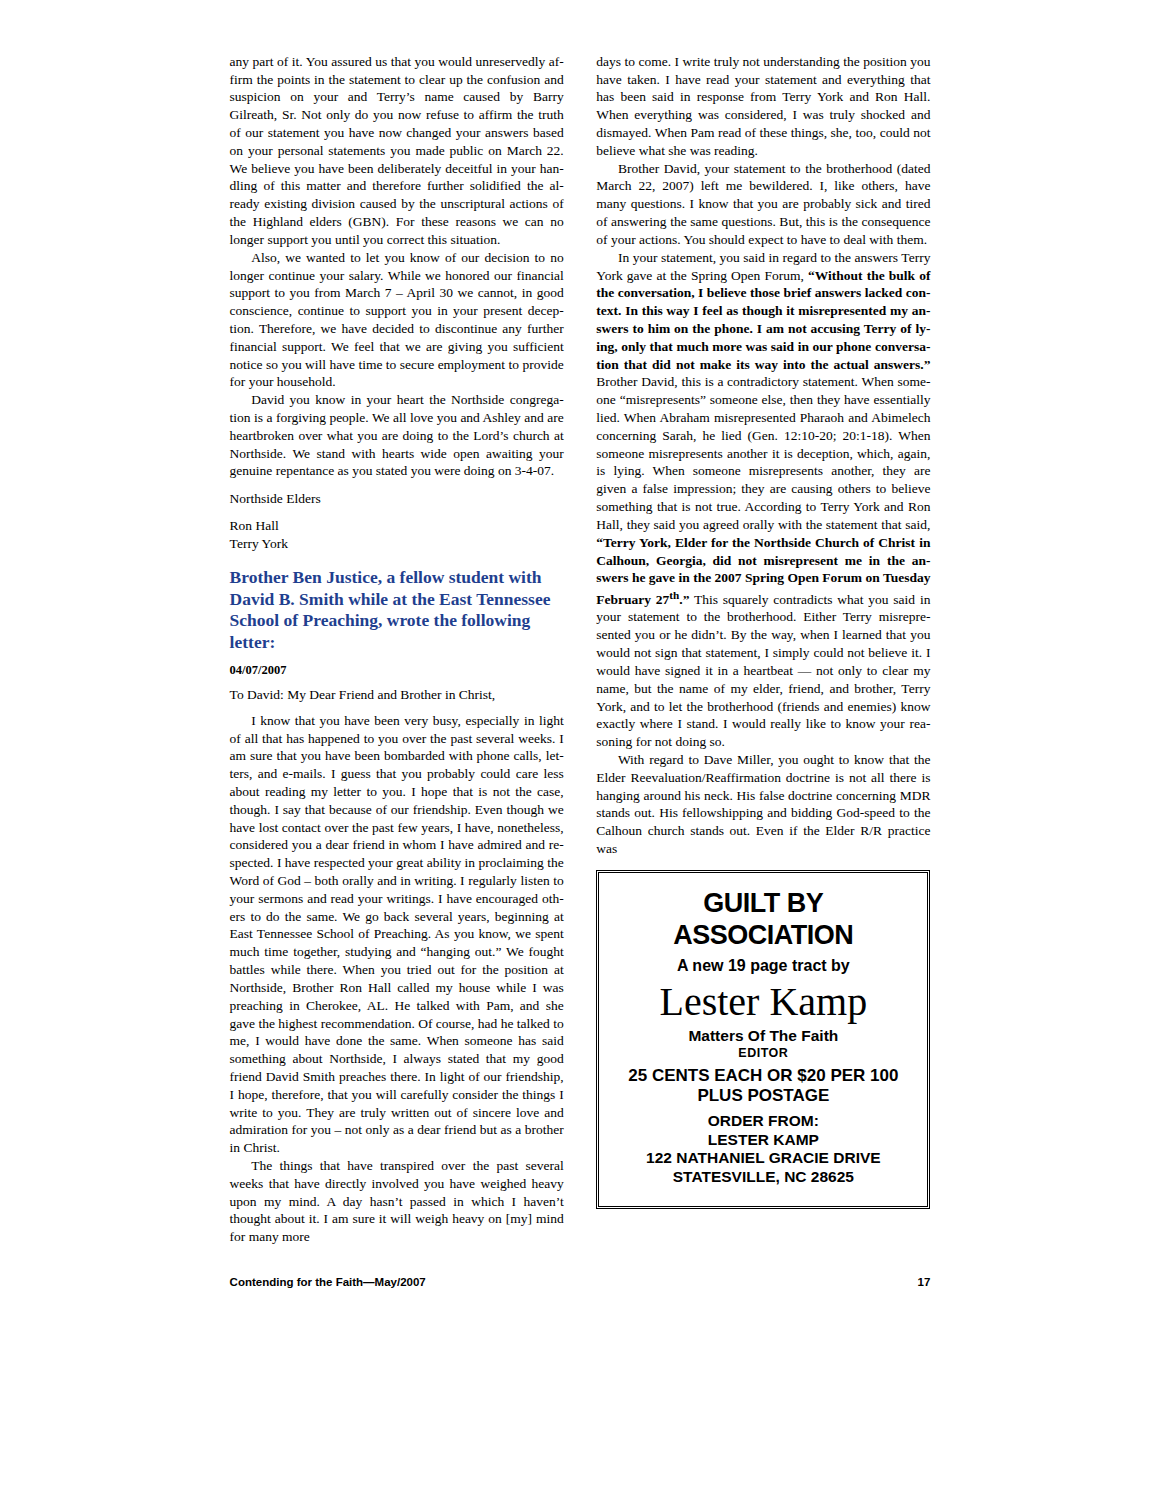any part of it. You assured us that you would unreservedly affirm the points in the statement to clear up the confusion and suspicion on your and Terry’s name caused by Barry Gilreath, Sr. Not only do you now refuse to affirm the truth of our statement you have now changed your answers based on your personal statements you made public on March 22. We believe you have been deliberately deceitful in your handling of this matter and therefore further solidified the already existing division caused by the unscriptural actions of the Highland elders (GBN). For these reasons we can no longer support you until you correct this situation.
Also, we wanted to let you know of our decision to no longer continue your salary. While we honored our financial support to you from March 7 – April 30 we cannot, in good conscience, continue to support you in your present deception. Therefore, we have decided to discontinue any further financial support. We feel that we are giving you sufficient notice so you will have time to secure employment to provide for your household.
David you know in your heart the Northside congregation is a forgiving people. We all love you and Ashley and are heartbroken over what you are doing to the Lord’s church at Northside. We stand with hearts wide open awaiting your genuine repentance as you stated you were doing on 3-4-07.
Northside Elders
Ron Hall
Terry York
Brother Ben Justice, a fellow student with David B. Smith while at the East Tennessee School of Preaching, wrote the following letter:
04/07/2007
To David: My Dear Friend and Brother in Christ,
I know that you have been very busy, especially in light of all that has happened to you over the past several weeks. I am sure that you have been bombarded with phone calls, letters, and e-mails. I guess that you probably could care less about reading my letter to you. I hope that is not the case, though. I say that because of our friendship. Even though we have lost contact over the past few years, I have, nonetheless, considered you a dear friend in whom I have admired and respected. I have respected your great ability in proclaiming the Word of God – both orally and in writing. I regularly listen to your sermons and read your writings. I have encouraged others to do the same. We go back several years, beginning at East Tennessee School of Preaching. As you know, we spent much time together, studying and “hanging out.” We fought battles while there. When you tried out for the position at Northside, Brother Ron Hall called my house while I was preaching in Cherokee, AL. He talked with Pam, and she gave the highest recommendation. Of course, had he talked to me, I would have done the same. When someone has said something about Northside, I always stated that my good friend David Smith preaches there. In light of our friendship, I hope, therefore, that you will carefully consider the things I write to you. They are truly written out of sincere love and admiration for you – not only as a dear friend but as a brother in Christ.
The things that have transpired over the past several weeks that have directly involved you have weighed heavy upon my mind. A day hasn’t passed in which I haven’t thought about it. I am sure it will weigh heavy on [my] mind for many more
days to come. I write truly not understanding the position you have taken. I have read your statement and everything that has been said in response from Terry York and Ron Hall. When everything was considered, I was truly shocked and dismayed. When Pam read of these things, she, too, could not believe what she was reading.
Brother David, your statement to the brotherhood (dated March 22, 2007) left me bewildered. I, like others, have many questions. I know that you are probably sick and tired of answering the same questions. But, this is the consequence of your actions. You should expect to have to deal with them.
In your statement, you said in regard to the answers Terry York gave at the Spring Open Forum, “Without the bulk of the conversation, I believe those brief answers lacked context. In this way I feel as though it misrepresented my answers to him on the phone. I am not accusing Terry of lying, only that much more was said in our phone conversation that did not make its way into the actual answers.” Brother David, this is a contradictory statement. When someone “misrepresents” someone else, then they have essentially lied. When Abraham misrepresented Pharaoh and Abimelech concerning Sarah, he lied (Gen. 12:10-20; 20:1-18). When someone misrepresents another it is deception, which, again, is lying. When someone misrepresents another, they are given a false impression; they are causing others to believe something that is not true. According to Terry York and Ron Hall, they said you agreed orally with the statement that said, “Terry York, Elder for the Northside Church of Christ in Calhoun, Georgia, did not misrepresent me in the answers he gave in the 2007 Spring Open Forum on Tuesday February 27th.” This squarely contradicts what you said in your statement to the brotherhood. Either Terry misrepresented you or he didn’t. By the way, when I learned that you would not sign that statement, I simply could not believe it. I would have signed it in a heartbeat — not only to clear my name, but the name of my elder, friend, and brother, Terry York, and to let the brotherhood (friends and enemies) know exactly where I stand. I would really like to know your reasoning for not doing so.
With regard to Dave Miller, you ought to know that the Elder Reevaluation/Reaffirmation doctrine is not all there is hanging around his neck. His false doctrine concerning MDR stands out. His fellowshipping and bidding God-speed to the Calhoun church stands out. Even if the Elder R/R practice was
GUILT BY ASSOCIATION
A new 19 page tract by
Lester Kamp
Matters Of The Faith
EDITOR
25 CENTS EACH OR $20 PER 100
PLUS POSTAGE
ORDER FROM:
LESTER KAMP
122 NATHANIEL GRACIE DRIVE
STATESVILLE, NC 28625
Contending for the Faith—May/2007
17